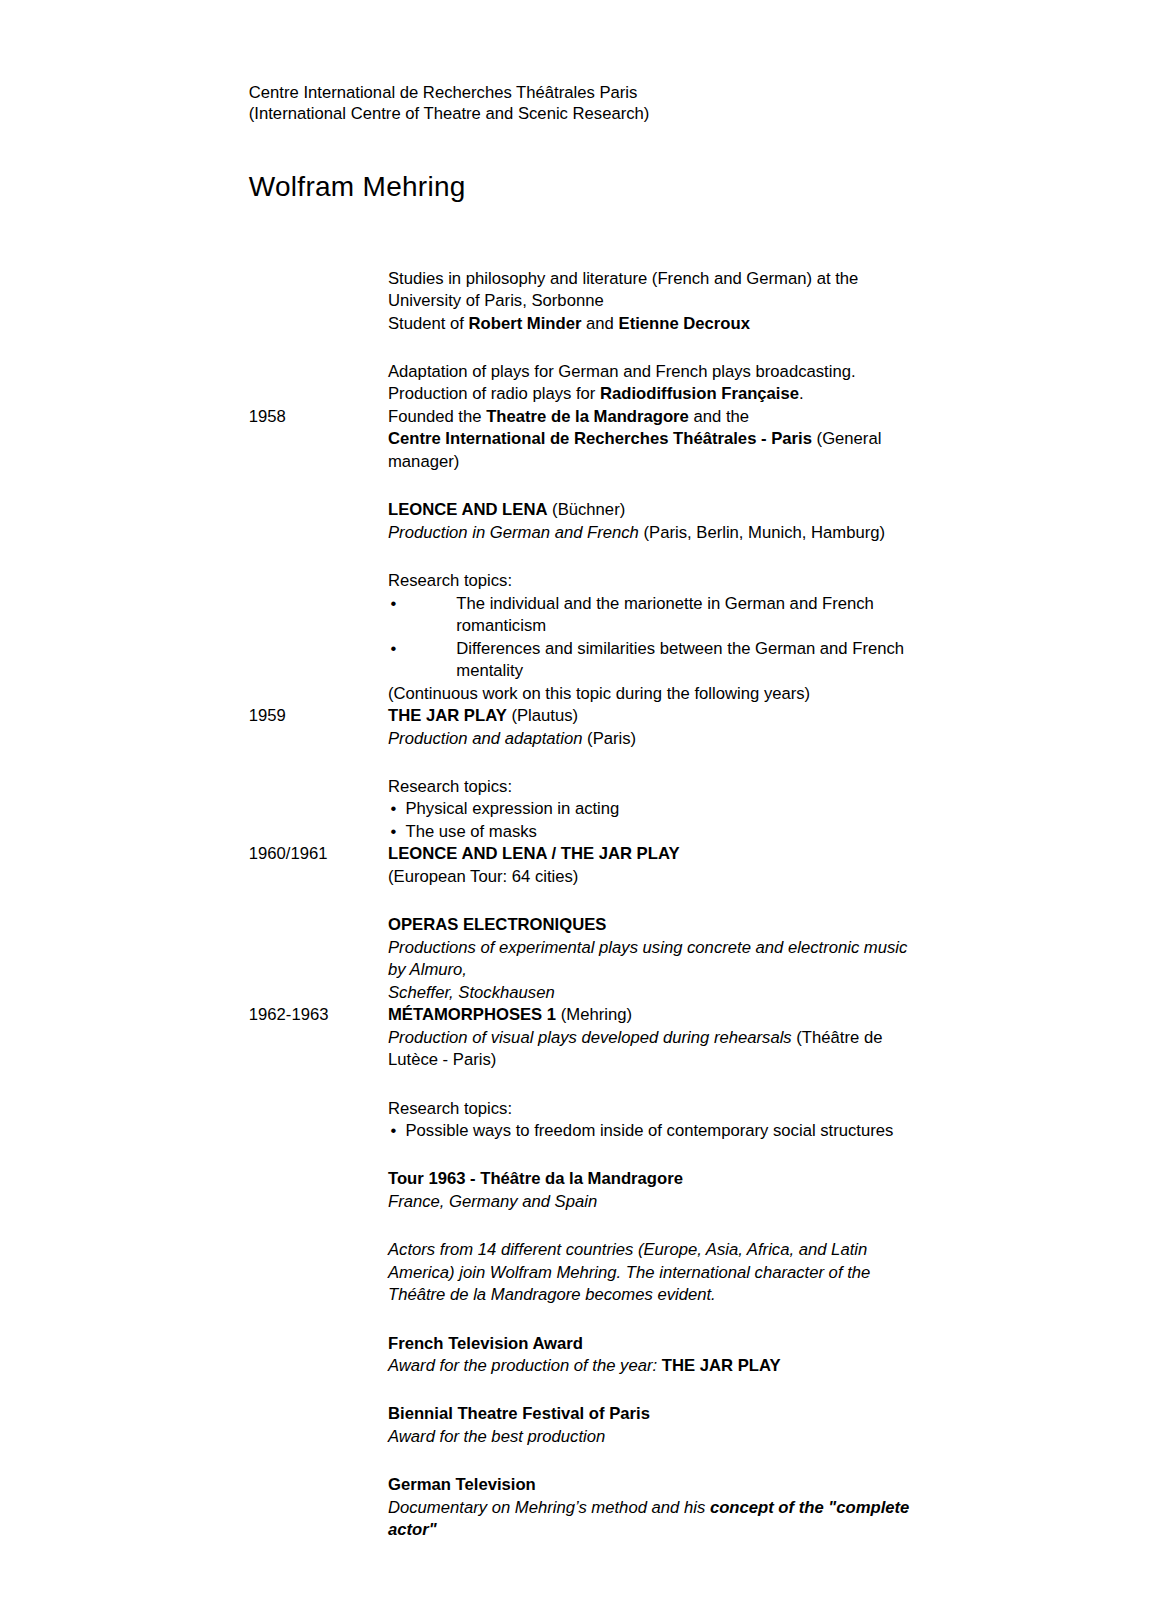Centre International de Recherches Théâtrales Paris
(International Centre of Theatre and Scenic Research)
Wolfram Mehring
| | Studies in philosophy and literature (French and German) at the University of Paris, Sorbonne Student of Robert Minder and Etienne Decroux Adaptation of plays for German and French plays broadcasting. Production of radio plays for Radiodiffusion Française . |
| 1958 | Founded the Theatre de la Mandragore and the Centre International de Recherches Théâtrales - Paris (General manager) LEONCE AND LENA (Büchner) Production in German and French (Paris, Berlin, Munich, Hamburg) Research topics: The individual and the marionette in German and French romanticism Differences and similarities between the German and French mentality (Continuous work on this topic during the following years) |
| 1959 | THE JAR PLAY (Plautus) Production and adaptation (Paris) Research topics: Physical expression in acting The use of masks |
| 1960/1961 | LEONCE AND LENA / THE JAR PLAY (European Tour: 64 cities) OPERAS ELECTRONIQUES Productions of experimental plays using concrete and electronic music by Almuro, Scheffer, Stockhausen |
| 1962-1963 | MÉTAMORPHOSES 1 (Mehring) Production of visual plays developed during rehearsals (Théâtre de Lutèce - Paris) Research topics: Possible ways to freedom inside of contemporary social structures Tour 1963 - Théâtre da la Mandragore France, Germany and Spain Actors from 14 different countries (Europe, Asia, Africa, and Latin America) join Wolfram Mehring. The international character of the Théâtre de la Mandragore becomes evident. French Television Award Award for the production of the year: THE JAR PLAY Biennial Theatre Festival of Paris Award for the best production German Television Documentary on Mehring’s method and his concept of the "complete actor" |